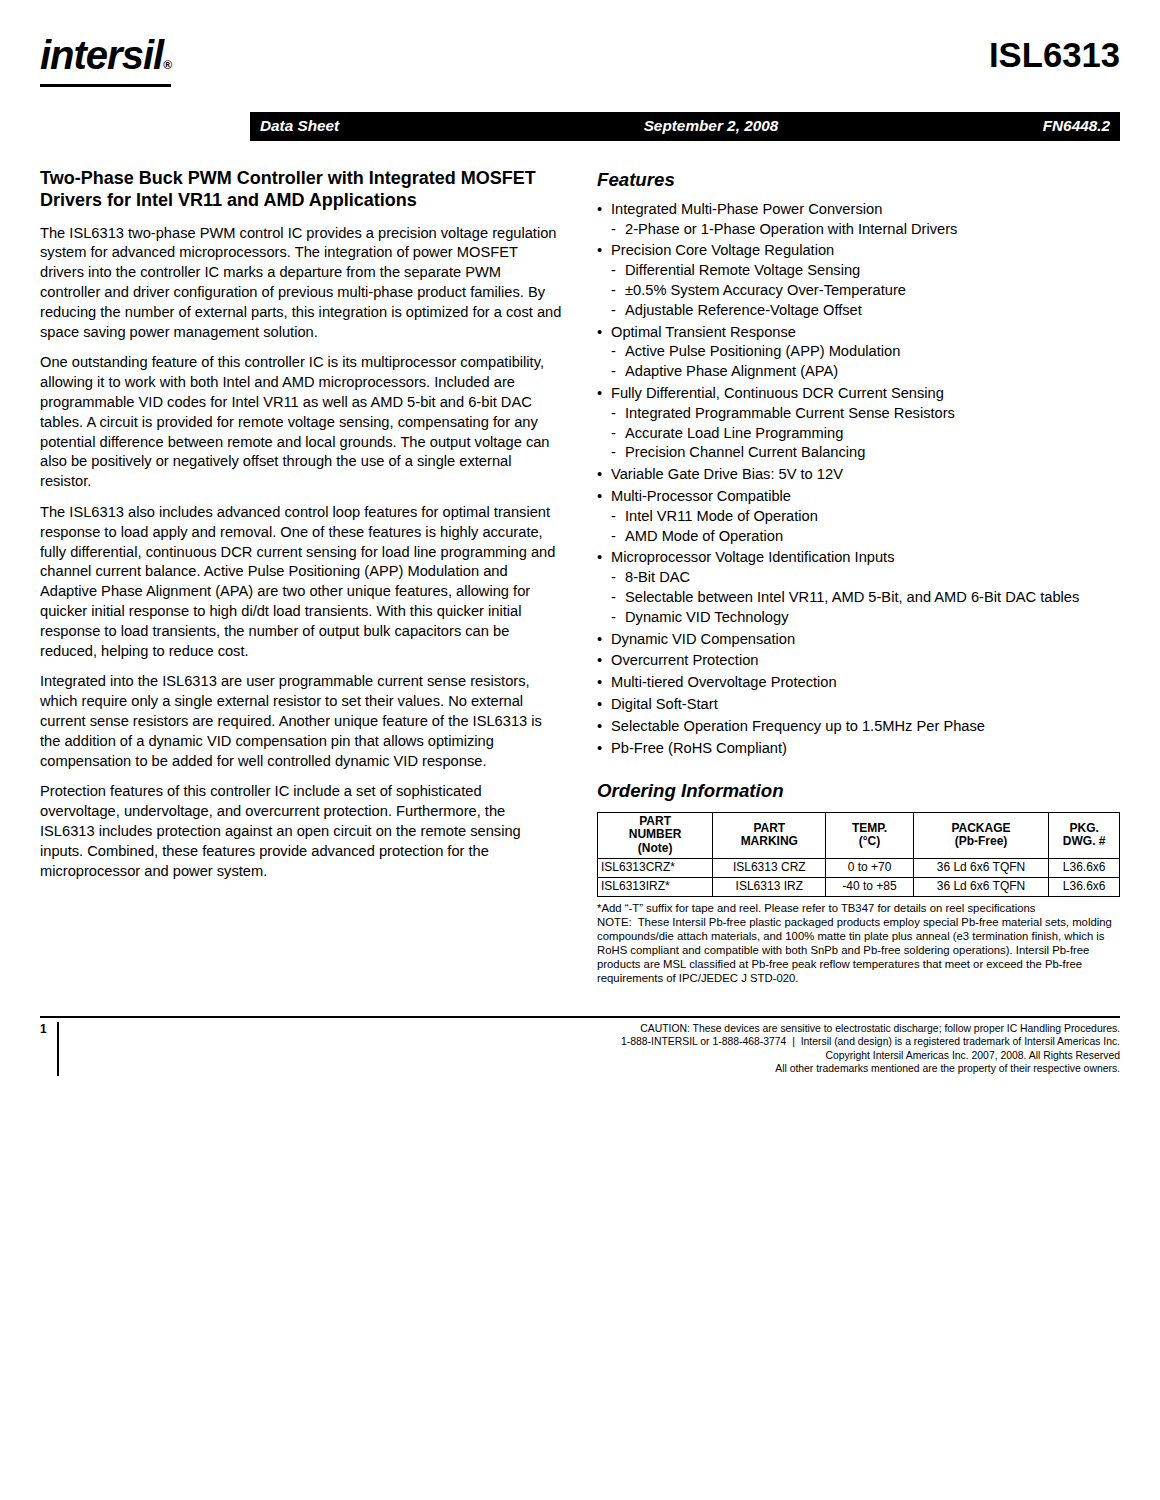intersil®
ISL6313
Data Sheet September 2, 2008 FN6448.2
Two-Phase Buck PWM Controller with Integrated MOSFET Drivers for Intel VR11 and AMD Applications
The ISL6313 two-phase PWM control IC provides a precision voltage regulation system for advanced microprocessors. The integration of power MOSFET drivers into the controller IC marks a departure from the separate PWM controller and driver configuration of previous multi-phase product families. By reducing the number of external parts, this integration is optimized for a cost and space saving power management solution.
One outstanding feature of this controller IC is its multiprocessor compatibility, allowing it to work with both Intel and AMD microprocessors. Included are programmable VID codes for Intel VR11 as well as AMD 5-bit and 6-bit DAC tables. A circuit is provided for remote voltage sensing, compensating for any potential difference between remote and local grounds. The output voltage can also be positively or negatively offset through the use of a single external resistor.
The ISL6313 also includes advanced control loop features for optimal transient response to load apply and removal. One of these features is highly accurate, fully differential, continuous DCR current sensing for load line programming and channel current balance. Active Pulse Positioning (APP) Modulation and Adaptive Phase Alignment (APA) are two other unique features, allowing for quicker initial response to high di/dt load transients. With this quicker initial response to load transients, the number of output bulk capacitors can be reduced, helping to reduce cost.
Integrated into the ISL6313 are user programmable current sense resistors, which require only a single external resistor to set their values. No external current sense resistors are required. Another unique feature of the ISL6313 is the addition of a dynamic VID compensation pin that allows optimizing compensation to be added for well controlled dynamic VID response.
Protection features of this controller IC include a set of sophisticated overvoltage, undervoltage, and overcurrent protection. Furthermore, the ISL6313 includes protection against an open circuit on the remote sensing inputs. Combined, these features provide advanced protection for the microprocessor and power system.
Features
Integrated Multi-Phase Power Conversion
2-Phase or 1-Phase Operation with Internal Drivers
Precision Core Voltage Regulation
Differential Remote Voltage Sensing
±0.5% System Accuracy Over-Temperature
Adjustable Reference-Voltage Offset
Optimal Transient Response
Active Pulse Positioning (APP) Modulation
Adaptive Phase Alignment (APA)
Fully Differential, Continuous DCR Current Sensing
Integrated Programmable Current Sense Resistors
Accurate Load Line Programming
Precision Channel Current Balancing
Variable Gate Drive Bias: 5V to 12V
Multi-Processor Compatible
Intel VR11 Mode of Operation
AMD Mode of Operation
Microprocessor Voltage Identification Inputs
8-Bit DAC
Selectable between Intel VR11, AMD 5-Bit, and AMD 6-Bit DAC tables
Dynamic VID Technology
Dynamic VID Compensation
Overcurrent Protection
Multi-tiered Overvoltage Protection
Digital Soft-Start
Selectable Operation Frequency up to 1.5MHz Per Phase
Pb-Free (RoHS Compliant)
Ordering Information
| PART NUMBER (Note) | PART MARKING | TEMP. (°C) | PACKAGE (Pb-Free) | PKG. DWG. # |
| --- | --- | --- | --- | --- |
| ISL6313CRZ* | ISL6313 CRZ | 0 to +70 | 36 Ld 6x6 TQFN | L36.6x6 |
| ISL6313IRZ* | ISL6313 IRZ | -40 to +85 | 36 Ld 6x6 TQFN | L36.6x6 |
*Add “-T” suffix for tape and reel. Please refer to TB347 for details on reel specifications
NOTE: These Intersil Pb-free plastic packaged products employ special Pb-free material sets, molding compounds/die attach materials, and 100% matte tin plate plus anneal (e3 termination finish, which is RoHS compliant and compatible with both SnPb and Pb-free soldering operations). Intersil Pb-free products are MSL classified at Pb-free peak reflow temperatures that meet or exceed the Pb-free requirements of IPC/JEDEC J STD-020.
1
CAUTION: These devices are sensitive to electrostatic discharge; follow proper IC Handling Procedures.
1-888-INTERSIL or 1-888-468-3774 | Intersil (and design) is a registered trademark of Intersil Americas Inc.
Copyright Intersil Americas Inc. 2007, 2008. All Rights Reserved
All other trademarks mentioned are the property of their respective owners.